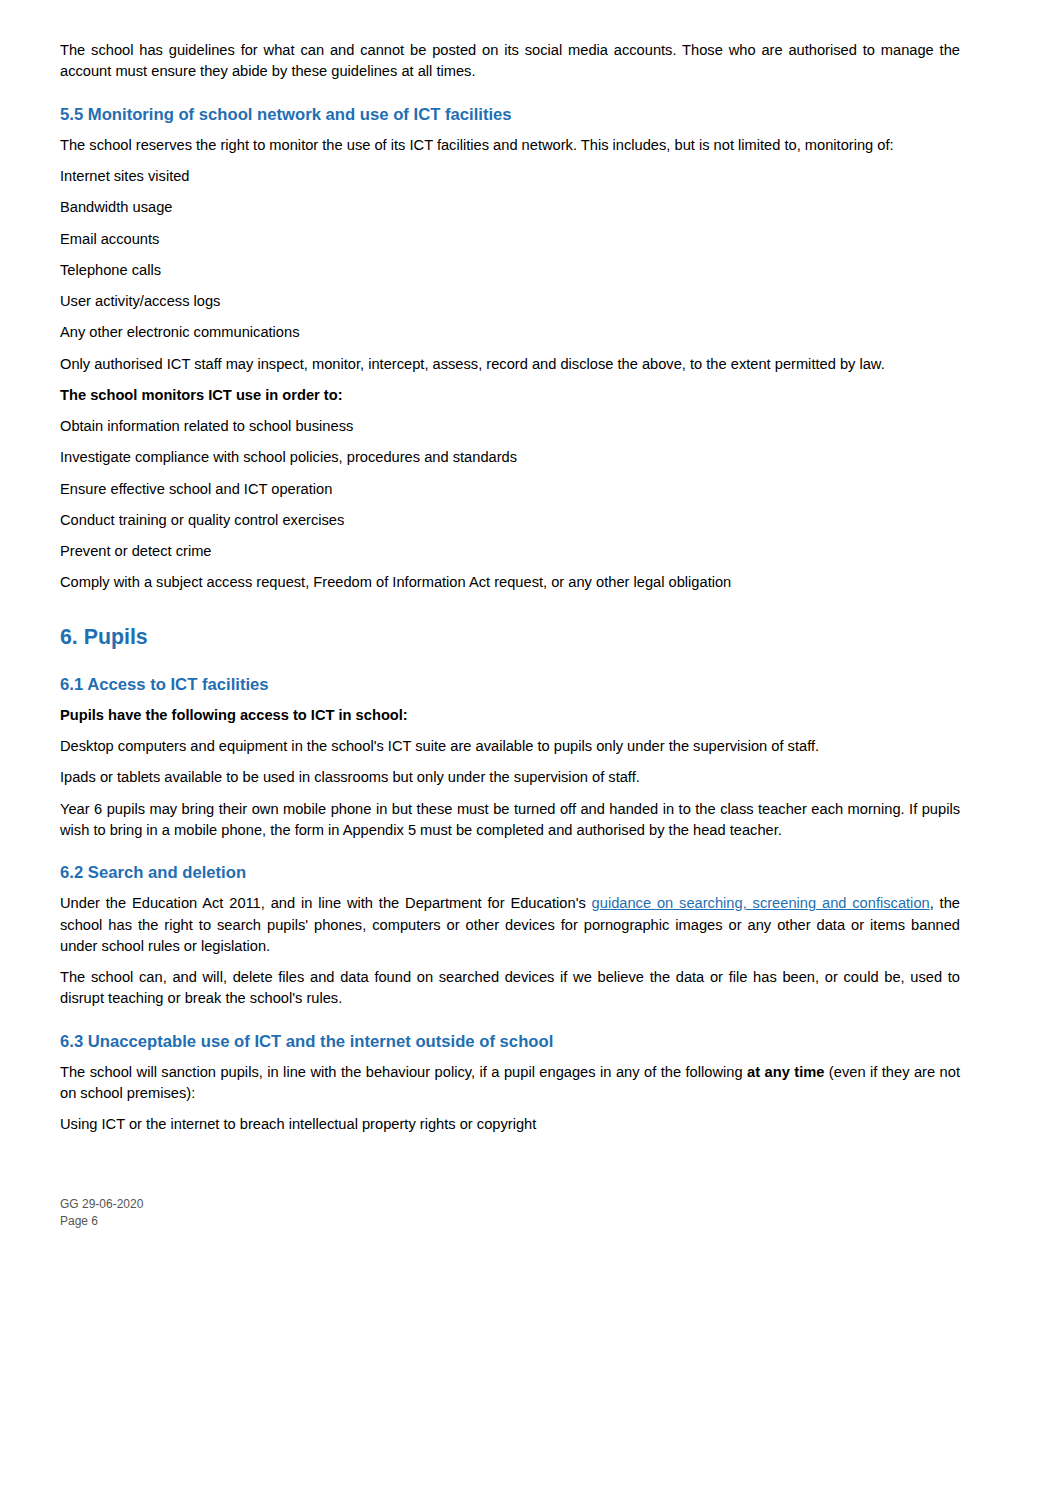The school has guidelines for what can and cannot be posted on its social media accounts. Those who are authorised to manage the account must ensure they abide by these guidelines at all times.
5.5 Monitoring of school network and use of ICT facilities
The school reserves the right to monitor the use of its ICT facilities and network. This includes, but is not limited to, monitoring of:
Internet sites visited
Bandwidth usage
Email accounts
Telephone calls
User activity/access logs
Any other electronic communications
Only authorised ICT staff may inspect, monitor, intercept, assess, record and disclose the above, to the extent permitted by law.
The school monitors ICT use in order to:
Obtain information related to school business
Investigate compliance with school policies, procedures and standards
Ensure effective school and ICT operation
Conduct training or quality control exercises
Prevent or detect crime
Comply with a subject access request, Freedom of Information Act request, or any other legal obligation
6. Pupils
6.1 Access to ICT facilities
Pupils have the following access to ICT in school:
Desktop computers and equipment in the school's ICT suite are available to pupils only under the supervision of staff.
Ipads or tablets available to be used in classrooms but only under the supervision of staff.
Year 6 pupils may bring their own mobile phone in but these must be turned off and handed in to the class teacher each morning. If pupils wish to bring in a mobile phone, the form in Appendix 5 must be completed and authorised by the head teacher.
6.2 Search and deletion
Under the Education Act 2011, and in line with the Department for Education's guidance on searching, screening and confiscation, the school has the right to search pupils' phones, computers or other devices for pornographic images or any other data or items banned under school rules or legislation.
The school can, and will, delete files and data found on searched devices if we believe the data or file has been, or could be, used to disrupt teaching or break the school's rules.
6.3 Unacceptable use of ICT and the internet outside of school
The school will sanction pupils, in line with the behaviour policy, if a pupil engages in any of the following at any time (even if they are not on school premises):
Using ICT or the internet to breach intellectual property rights or copyright
GG 29-06-2020
Page 6